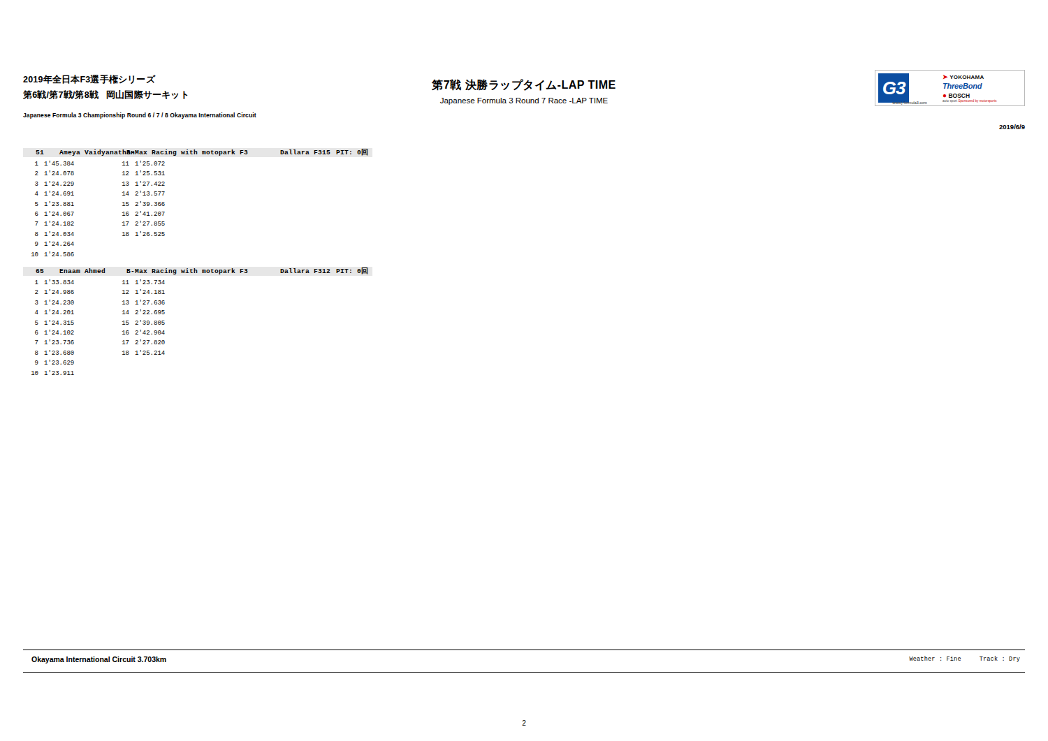2019年全日本F3選手権シリーズ
第6戦/第7戦/第8戦 岡山国際サーキット
Japanese Formula 3 Championship Round 6 / 7 / 8 Okayama International Circuit
第7戦 決勝ラップタイム-LAP TIME
Japanese Formula 3 Round 7 Race -LAP TIME
G3
www.j-formula3.com
➤YOKOHAMA
ThreeBond
● BOSCH
auto sport Sponsored by motorsports
2019/6/9
51 Ameya Vaidyanathan B-Max Racing with motopark F3 Dallara F315 PIT: 0回
11'45.384
21'24.078
31'24.229
41'24.691
51'23.881
61'24.067
71'24.182
81'24.034
91'24.264
101'24.586
111'25.072
121'25.531
131'27.422
142'13.577
152'39.366
162'41.207
172'27.855
181'26.525
65 Enaam Ahmed B-Max Racing with motopark F3 Dallara F312 PIT: 0回
11'33.834
21'24.986
31'24.230
41'24.201
51'24.315
61'24.102
71'23.736
81'23.680
91'23.629
101'23.911
111'23.734
121'24.181
131'27.636
142'22.695
152'39.805
162'42.904
172'27.820
181'25.214
Okayama International Circuit 3.703km
Weather : Fine Track : Dry
2